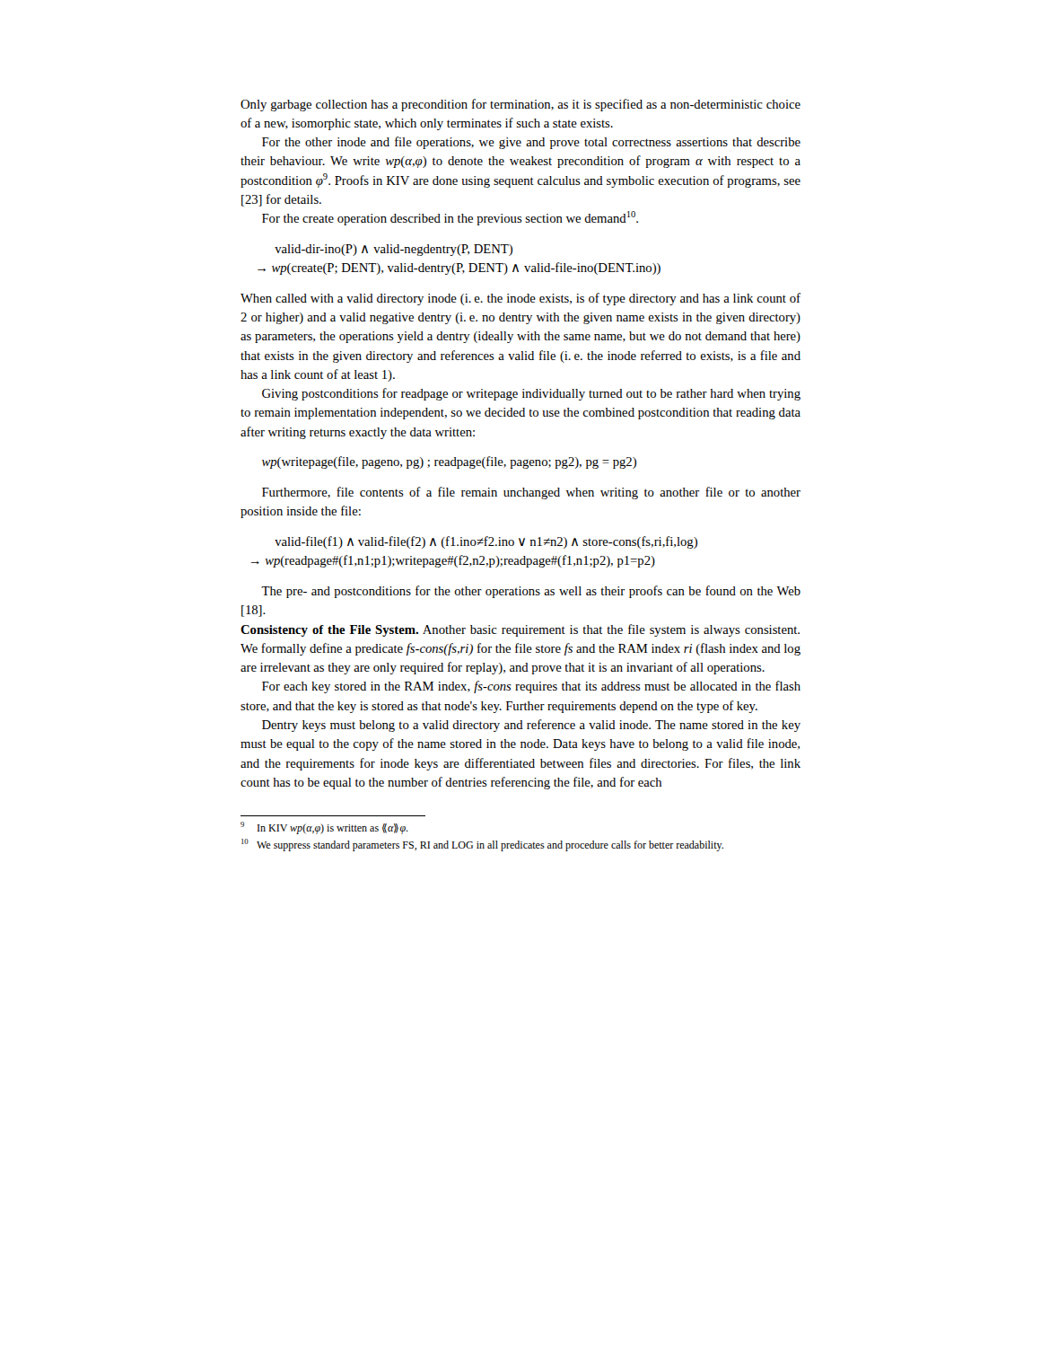Only garbage collection has a precondition for termination, as it is specified as a non-deterministic choice of a new, isomorphic state, which only terminates if such a state exists.
For the other inode and file operations, we give and prove total correctness assertions that describe their behaviour. We write wp(α,φ) to denote the weakest precondition of program α with respect to a postcondition φ9. Proofs in KIV are done using sequent calculus and symbolic execution of programs, see [23] for details.
For the create operation described in the previous section we demand10.
valid-dir-ino(P) ∧ valid-negdentry(P, DENT) → wp(create(P; DENT), valid-dentry(P, DENT) ∧ valid-file-ino(DENT.ino))
When called with a valid directory inode (i. e. the inode exists, is of type directory and has a link count of 2 or higher) and a valid negative dentry (i. e. no dentry with the given name exists in the given directory) as parameters, the operations yield a dentry (ideally with the same name, but we do not demand that here) that exists in the given directory and references a valid file (i. e. the inode referred to exists, is a file and has a link count of at least 1).
Giving postconditions for readpage or writepage individually turned out to be rather hard when trying to remain implementation independent, so we decided to use the combined postcondition that reading data after writing returns exactly the data written:
wp(writepage(file, pageno, pg) ; readpage(file, pageno; pg2), pg = pg2)
Furthermore, file contents of a file remain unchanged when writing to another file or to another position inside the file:
valid-file(f1) ∧ valid-file(f2) ∧ (f1.ino≠f2.ino ∨ n1≠n2) ∧ store-cons(fs,ri,fi,log) → wp(readpage#(f1,n1;p1);writepage#(f2,n2,p);readpage#(f1,n1;p2), p1=p2)
The pre- and postconditions for the other operations as well as their proofs can be found on the Web [18].
Consistency of the File System. Another basic requirement is that the file system is always consistent. We formally define a predicate fs-cons(fs,ri) for the file store fs and the RAM index ri (flash index and log are irrelevant as they are only required for replay), and prove that it is an invariant of all operations.
For each key stored in the RAM index, fs-cons requires that its address must be allocated in the flash store, and that the key is stored as that node's key. Further requirements depend on the type of key.
Dentry keys must belong to a valid directory and reference a valid inode. The name stored in the key must be equal to the copy of the name stored in the node. Data keys have to belong to a valid file inode, and the requirements for inode keys are differentiated between files and directories. For files, the link count has to be equal to the number of dentries referencing the file, and for each
9 In KIV wp(α,φ) is written as ⟪α⟫φ.
10 We suppress standard parameters FS, RI and LOG in all predicates and procedure calls for better readability.